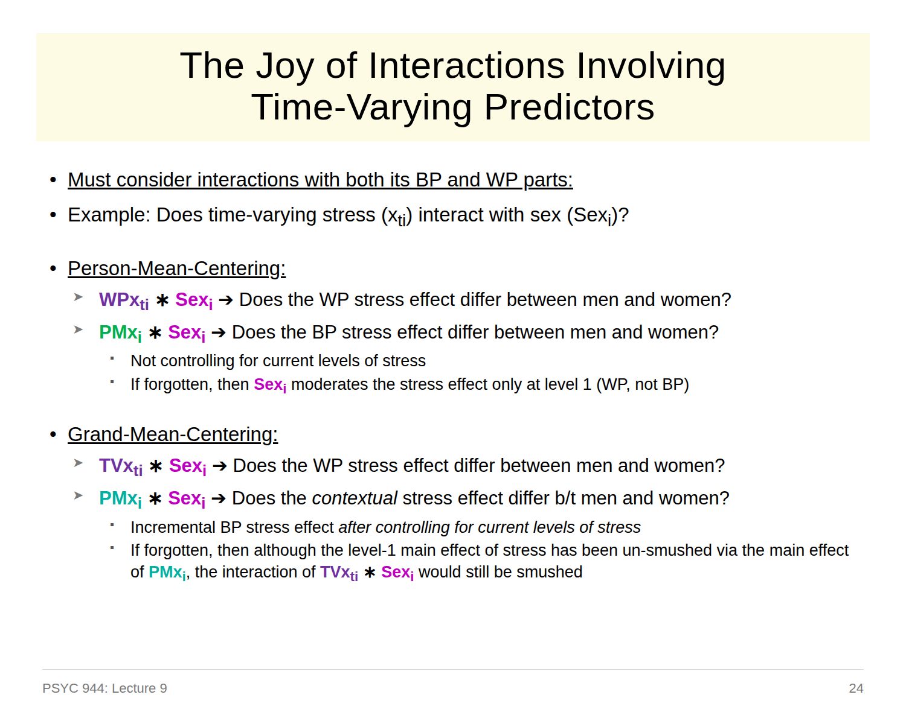The Joy of Interactions Involving
Time-Varying Predictors
Must consider interactions with both its BP and WP parts:
Example: Does time-varying stress (xti) interact with sex (Sexi)?
Person-Mean-Centering:
WPxti ∗ Sexi ➔ Does the WP stress effect differ between men and women?
PMxi ∗ Sexi ➔ Does the BP stress effect differ between men and women?
Not controlling for current levels of stress
If forgotten, then Sexi moderates the stress effect only at level 1 (WP, not BP)
Grand-Mean-Centering:
TVxti ∗ Sexi ➔ Does the WP stress effect differ between men and women?
PMxi ∗ Sexi ➔ Does the contextual stress effect differ b/t men and women?
Incremental BP stress effect after controlling for current levels of stress
If forgotten, then although the level-1 main effect of stress has been un-smushed via the main effect of PMxi, the interaction of TVxti ∗ Sexi would still be smushed
PSYC 944: Lecture 9
24